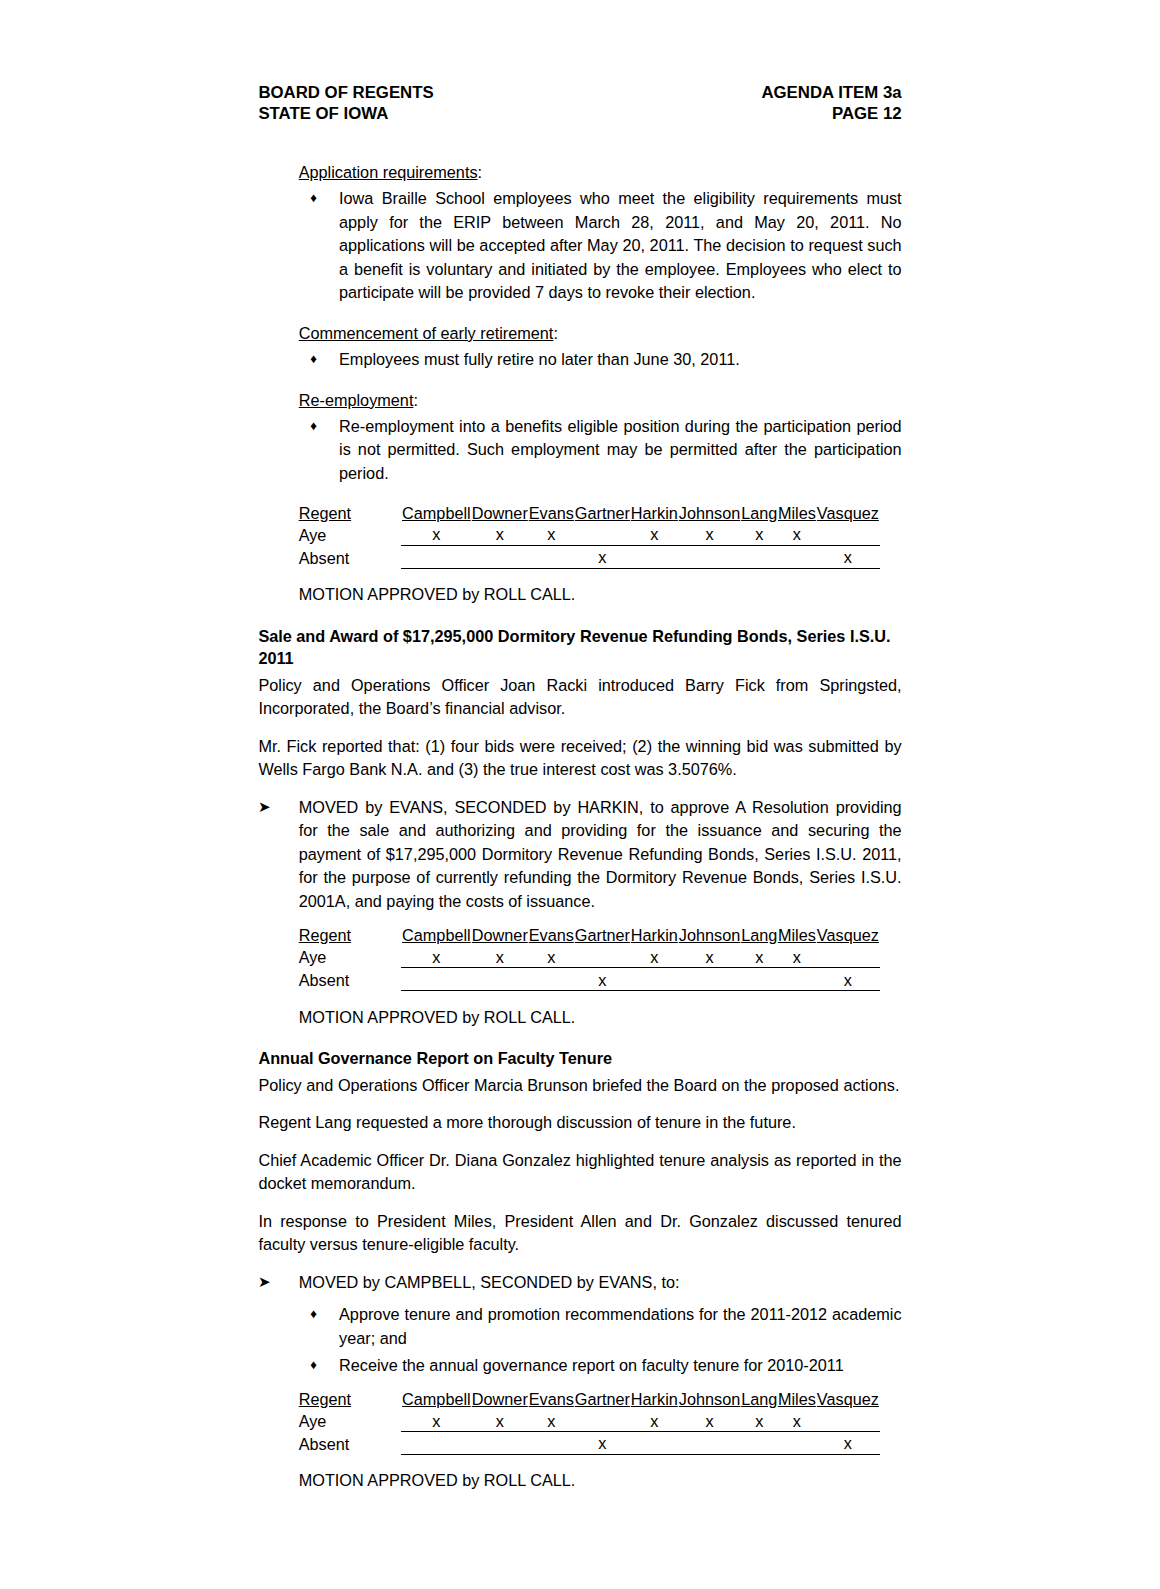| BOARD OF REGENTS | AGENDA ITEM 3a |
| STATE OF IOWA | PAGE 12 |
Application requirements:
Iowa Braille School employees who meet the eligibility requirements must apply for the ERIP between March 28, 2011, and May 20, 2011. No applications will be accepted after May 20, 2011. The decision to request such a benefit is voluntary and initiated by the employee. Employees who elect to participate will be provided 7 days to revoke their election.
Commencement of early retirement:
Employees must fully retire no later than June 30, 2011.
Re-employment:
Re-employment into a benefits eligible position during the participation period is not permitted. Such employment may be permitted after the participation period.
| Regent | Campbell | Downer | Evans | Gartner | Harkin | Johnson | Lang | Miles | Vasquez |
| --- | --- | --- | --- | --- | --- | --- | --- | --- | --- |
| Aye | x | x | x | | x | x | x | x | |
| Absent | | | | x | | | | | x |
MOTION APPROVED by ROLL CALL.
Sale and Award of $17,295,000 Dormitory Revenue Refunding Bonds, Series I.S.U. 2011
Policy and Operations Officer Joan Racki introduced Barry Fick from Springsted, Incorporated, the Board’s financial advisor.
Mr. Fick reported that: (1) four bids were received; (2) the winning bid was submitted by Wells Fargo Bank N.A. and (3) the true interest cost was 3.5076%.
MOVED by EVANS, SECONDED by HARKIN, to approve A Resolution providing for the sale and authorizing and providing for the issuance and securing the payment of $17,295,000 Dormitory Revenue Refunding Bonds, Series I.S.U. 2011, for the purpose of currently refunding the Dormitory Revenue Bonds, Series I.S.U. 2001A, and paying the costs of issuance.
| Regent | Campbell | Downer | Evans | Gartner | Harkin | Johnson | Lang | Miles | Vasquez |
| --- | --- | --- | --- | --- | --- | --- | --- | --- | --- |
| Aye | x | x | x | | x | x | x | x | |
| Absent | | | | x | | | | | x |
MOTION APPROVED by ROLL CALL.
Annual Governance Report on Faculty Tenure
Policy and Operations Officer Marcia Brunson briefed the Board on the proposed actions.
Regent Lang requested a more thorough discussion of tenure in the future.
Chief Academic Officer Dr. Diana Gonzalez highlighted tenure analysis as reported in the docket memorandum.
In response to President Miles, President Allen and Dr. Gonzalez discussed tenured faculty versus tenure-eligible faculty.
MOVED by CAMPBELL, SECONDED by EVANS, to:
Approve tenure and promotion recommendations for the 2011-2012 academic year; and
Receive the annual governance report on faculty tenure for 2010-2011
| Regent | Campbell | Downer | Evans | Gartner | Harkin | Johnson | Lang | Miles | Vasquez |
| --- | --- | --- | --- | --- | --- | --- | --- | --- | --- |
| Aye | x | x | x | | x | x | x | x | |
| Absent | | | | x | | | | | x |
MOTION APPROVED by ROLL CALL.